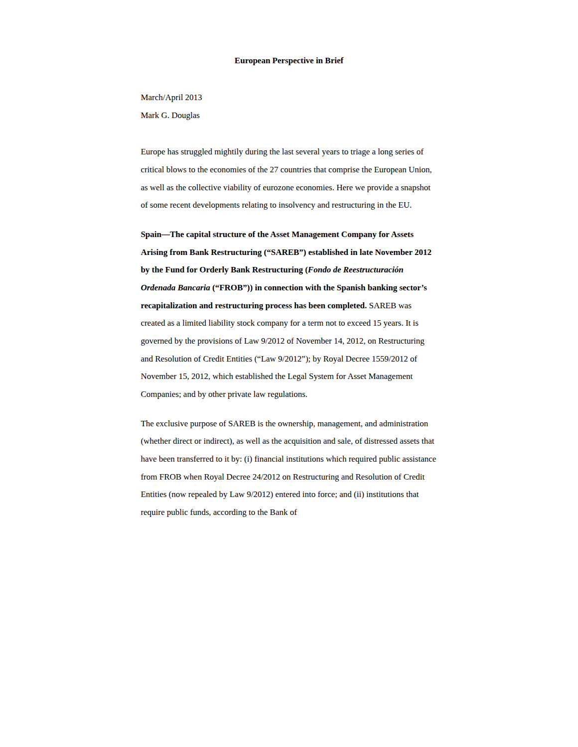European Perspective in Brief
March/April 2013
Mark G. Douglas
Europe has struggled mightily during the last several years to triage a long series of critical blows to the economies of the 27 countries that comprise the European Union, as well as the collective viability of eurozone economies. Here we provide a snapshot of some recent developments relating to insolvency and restructuring in the EU.
Spain—The capital structure of the Asset Management Company for Assets Arising from Bank Restructuring (“SAREB”) established in late November 2012 by the Fund for Orderly Bank Restructuring (Fondo de Reestructuración Ordenada Bancaria (“FROB”)) in connection with the Spanish banking sector’s recapitalization and restructuring process has been completed. SAREB was created as a limited liability stock company for a term not to exceed 15 years. It is governed by the provisions of Law 9/2012 of November 14, 2012, on Restructuring and Resolution of Credit Entities (“Law 9/2012”); by Royal Decree 1559/2012 of November 15, 2012, which established the Legal System for Asset Management Companies; and by other private law regulations.
The exclusive purpose of SAREB is the ownership, management, and administration (whether direct or indirect), as well as the acquisition and sale, of distressed assets that have been transferred to it by: (i) financial institutions which required public assistance from FROB when Royal Decree 24/2012 on Restructuring and Resolution of Credit Entities (now repealed by Law 9/2012) entered into force; and (ii) institutions that require public funds, according to the Bank of